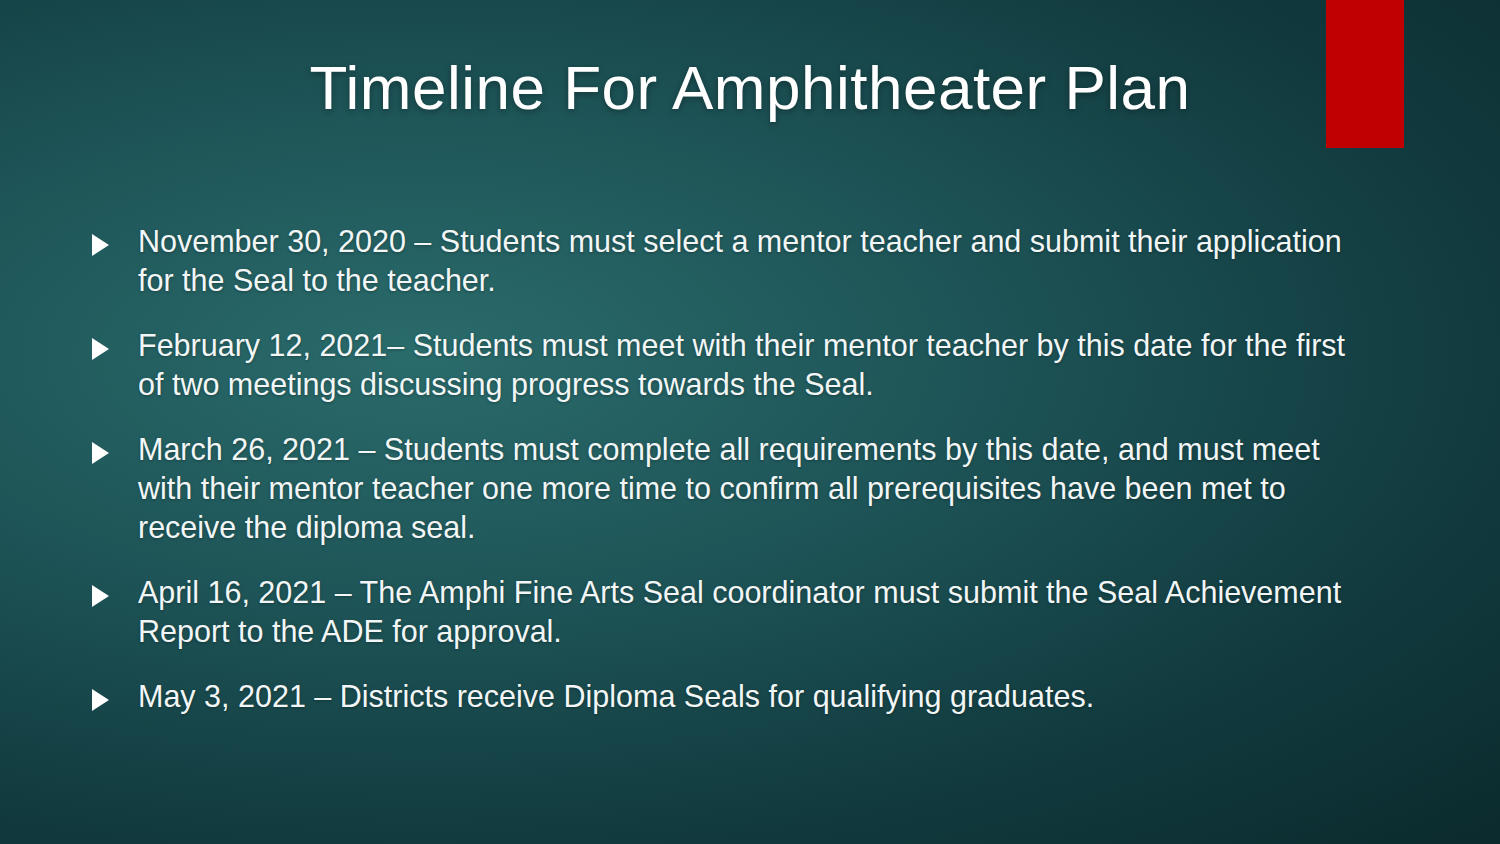Timeline For Amphitheater Plan
November 30, 2020 – Students must select a mentor teacher and submit their application for the Seal to the teacher.
February 12, 2021– Students must meet with their mentor teacher by this date for the first of two meetings discussing progress towards the Seal.
March 26, 2021 – Students must complete all requirements by this date, and must meet with their mentor teacher one more time to confirm all prerequisites have been met to receive the diploma seal.
April 16, 2021 – The Amphi Fine Arts Seal coordinator must submit the Seal Achievement Report to the ADE for approval.
May 3, 2021 – Districts receive Diploma Seals for qualifying graduates.